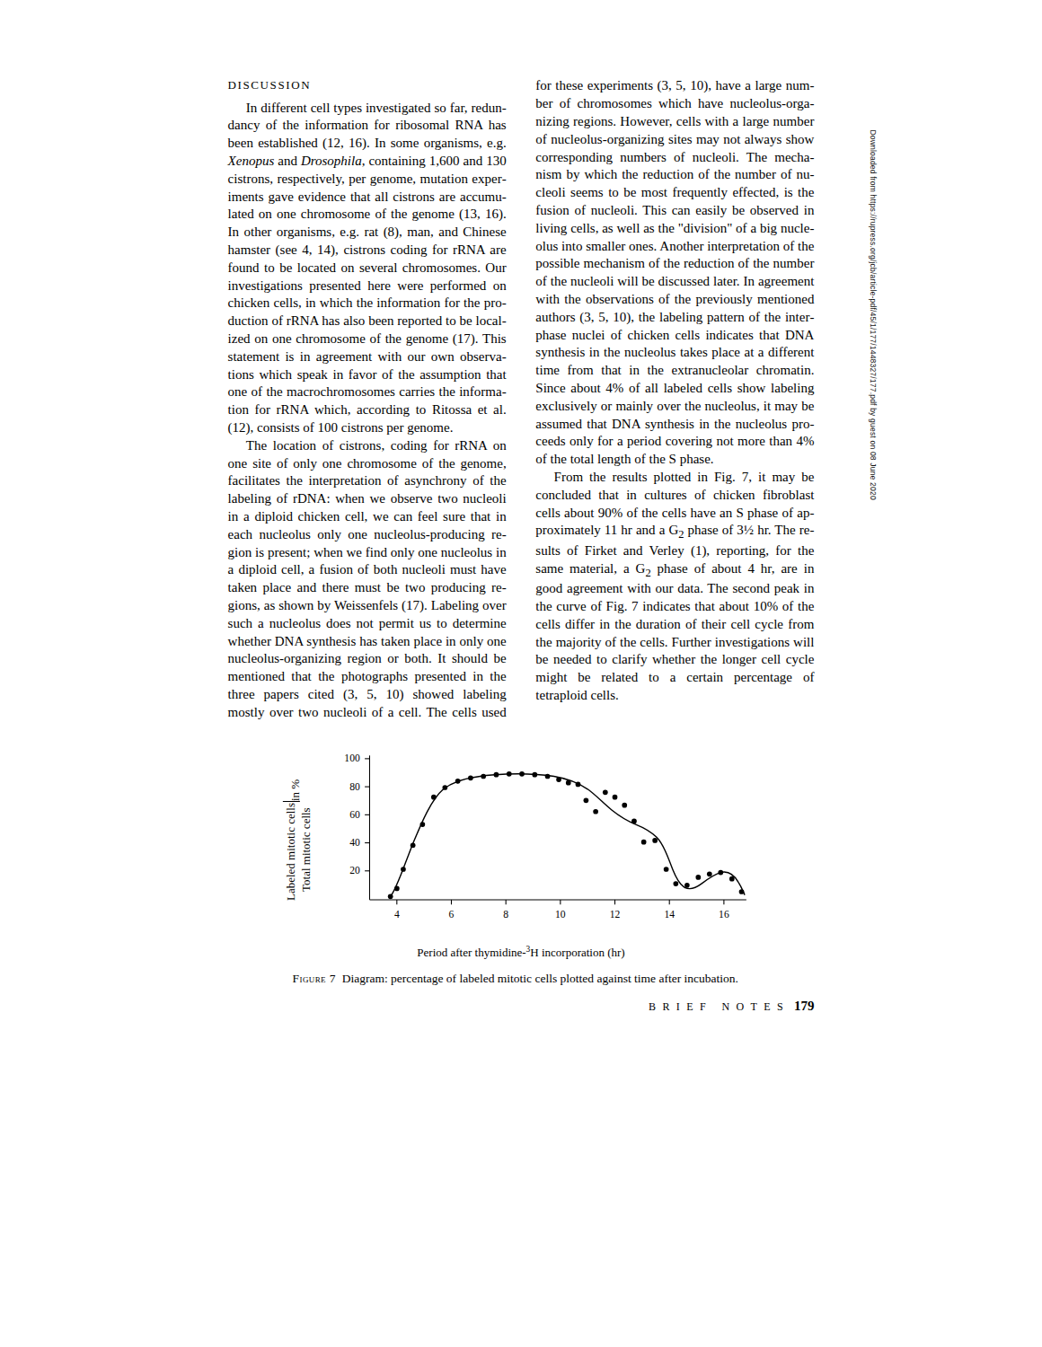Downloaded from https://rupress.org/jcb/article-pdf/45/1/177/1448327/177.pdf by guest on 08 June 2020
Discussion
In different cell types investigated so far, redundancy of the information for ribosomal RNA has been established (12, 16). In some organisms, e.g. Xenopus and Drosophila, containing 1,600 and 130 cistrons, respectively, per genome, mutation experiments gave evidence that all cistrons are accumulated on one chromosome of the genome (13, 16). In other organisms, e.g. rat (8), man, and Chinese hamster (see 4, 14), cistrons coding for rRNA are found to be located on several chromosomes. Our investigations presented here were performed on chicken cells, in which the information for the production of rRNA has also been reported to be localized on one chromosome of the genome (17). This statement is in agreement with our own observations which speak in favor of the assumption that one of the macrochromosomes carries the information for rRNA which, according to Ritossa et al. (12), consists of 100 cistrons per genome.
The location of cistrons, coding for rRNA on one site of only one chromosome of the genome, facilitates the interpretation of asynchrony of the labeling of rDNA: when we observe two nucleoli in a diploid chicken cell, we can feel sure that in each nucleolus only one nucleolus-producing region is present; when we find only one nucleolus in a diploid cell, a fusion of both nucleoli must have taken place and there must be two producing regions, as shown by Weissenfels (17). Labeling over such a nucleolus does not permit us to determine whether DNA synthesis has taken place in only one nucleolus-organizing region or both. It should be mentioned that the photographs presented in the three papers cited (3, 5, 10) showed labeling mostly over two nucleoli of a cell. The cells used for these experiments (3, 5, 10), have a large number of chromosomes which have nucleolus-organizing regions. However, cells with a large number of nucleolus-organizing sites may not always show corresponding numbers of nucleoli. The mechanism by which the reduction of the number of nucleoli seems to be most frequently effected, is the fusion of nucleoli. This can easily be observed in living cells, as well as the "division" of a big nucleolus into smaller ones. Another interpretation of the possible mechanism of the reduction of the number of the nucleoli will be discussed later. In agreement with the observations of the previously mentioned authors (3, 5, 10), the labeling pattern of the interphase nuclei of chicken cells indicates that DNA synthesis in the nucleolus takes place at a different time from that in the extranucleolar chromatin. Since about 4% of all labeled cells show labeling exclusively or mainly over the nucleolus, it may be assumed that DNA synthesis in the nucleolus proceeds only for a period covering not more than 4% of the total length of the S phase.
From the results plotted in Fig. 7, it may be concluded that in cultures of chicken fibroblast cells about 90% of the cells have an S phase of approximately 11 hr and a G2 phase of 3½ hr. The results of Firket and Verley (1), reporting, for the same material, a G2 phase of about 4 hr, are in good agreement with our data. The second peak in the curve of Fig. 7 indicates that about 10% of the cells differ in the duration of their cell cycle from the majority of the cells. Further investigations will be needed to clarify whether the longer cell cycle might be related to a certain percentage of tetraploid cells.
Labeled mitotic cells Total mitotic cells in %
100 80 60 40 20 4 6 8 10 12 14 16
Period after thymidine‑3H incorporation (hr)
Figure 7 Diagram: percentage of labeled mitotic cells plotted against time after incubation.
B R I E F N O T E S179